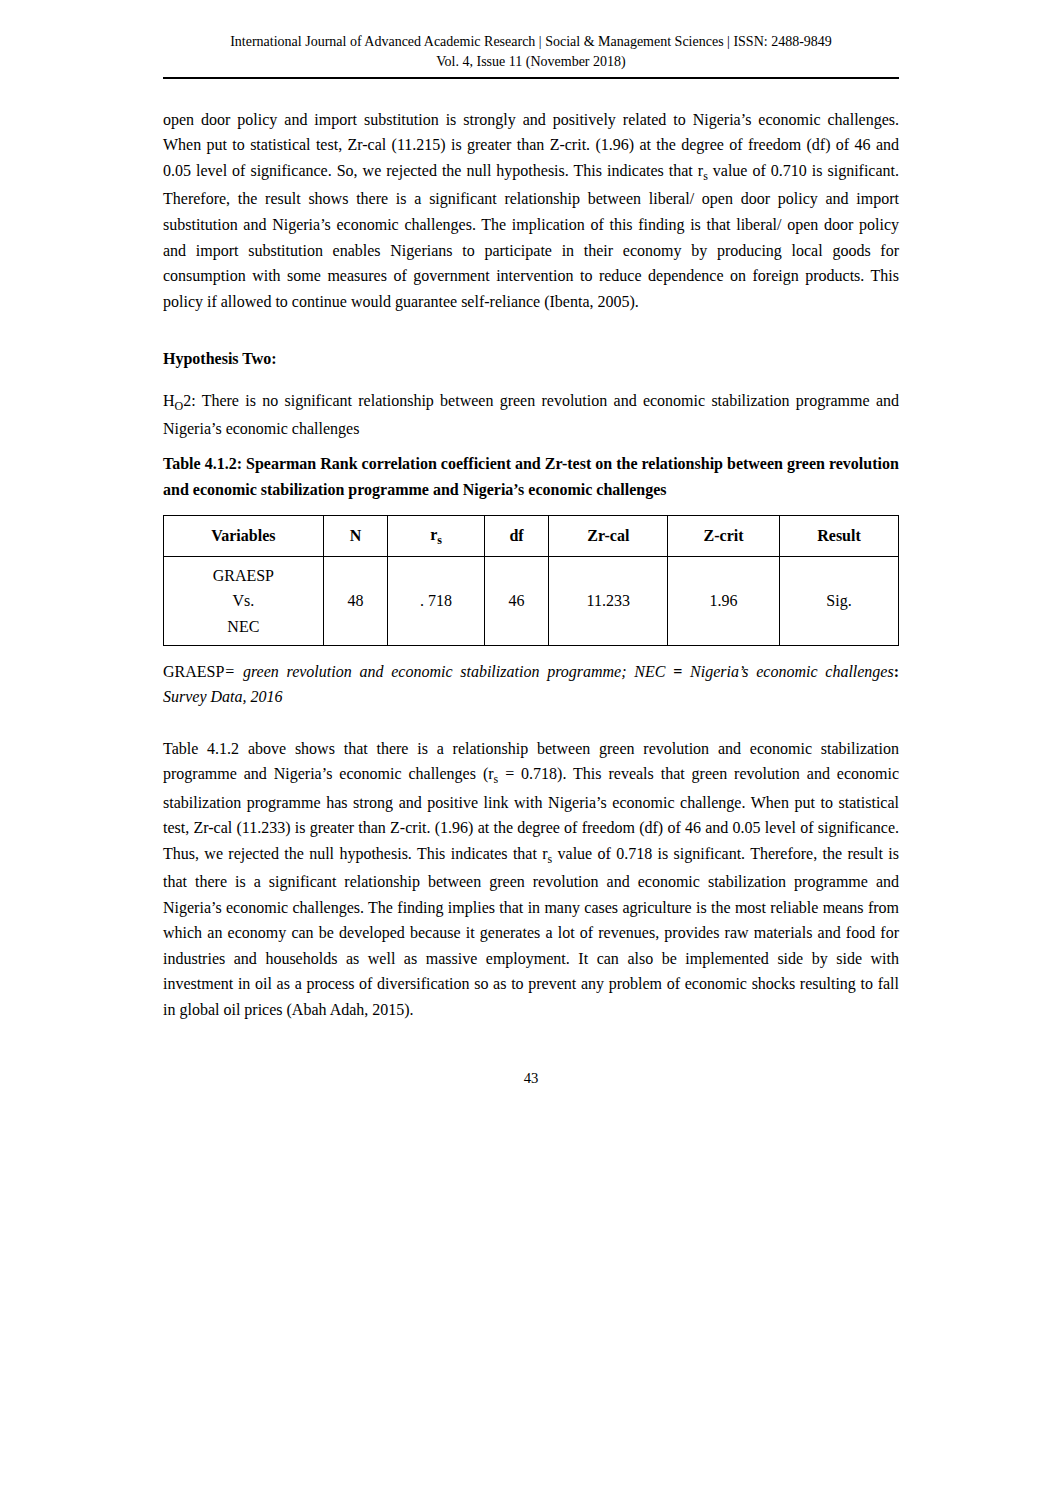International Journal of Advanced Academic Research | Social & Management Sciences | ISSN: 2488-9849
Vol. 4, Issue 11 (November 2018)
open door policy and import substitution is strongly and positively related to Nigeria’s economic challenges. When put to statistical test, Zr-cal (11.215) is greater than Z-crit. (1.96) at the degree of freedom (df) of 46 and 0.05 level of significance. So, we rejected the null hypothesis. This indicates that rs value of 0.710 is significant. Therefore, the result shows there is a significant relationship between liberal/ open door policy and import substitution and Nigeria’s economic challenges. The implication of this finding is that liberal/ open door policy and import substitution enables Nigerians to participate in their economy by producing local goods for consumption with some measures of government intervention to reduce dependence on foreign products. This policy if allowed to continue would guarantee self-reliance (Ibenta, 2005).
Hypothesis Two:
HO2: There is no significant relationship between green revolution and economic stabilization programme and Nigeria’s economic challenges
Table 4.1.2: Spearman Rank correlation coefficient and Zr-test on the relationship between green revolution and economic stabilization programme and Nigeria’s economic challenges
| Variables | N | r s | df | Zr-cal | Z-crit | Result |
| --- | --- | --- | --- | --- | --- | --- |
| GRAESP Vs. NEC | 48 | . 718 | 46 | 11.233 | 1.96 | Sig. |
GRAESP= green revolution and economic stabilization programme; NEC = Nigeria’s economic challenges: Survey Data, 2016
Table 4.1.2 above shows that there is a relationship between green revolution and economic stabilization programme and Nigeria’s economic challenges (rs = 0.718). This reveals that green revolution and economic stabilization programme has strong and positive link with Nigeria’s economic challenge. When put to statistical test, Zr-cal (11.233) is greater than Z-crit. (1.96) at the degree of freedom (df) of 46 and 0.05 level of significance. Thus, we rejected the null hypothesis. This indicates that rs value of 0.718 is significant. Therefore, the result is that there is a significant relationship between green revolution and economic stabilization programme and Nigeria’s economic challenges. The finding implies that in many cases agriculture is the most reliable means from which an economy can be developed because it generates a lot of revenues, provides raw materials and food for industries and households as well as massive employment. It can also be implemented side by side with investment in oil as a process of diversification so as to prevent any problem of economic shocks resulting to fall in global oil prices (Abah Adah, 2015).
43